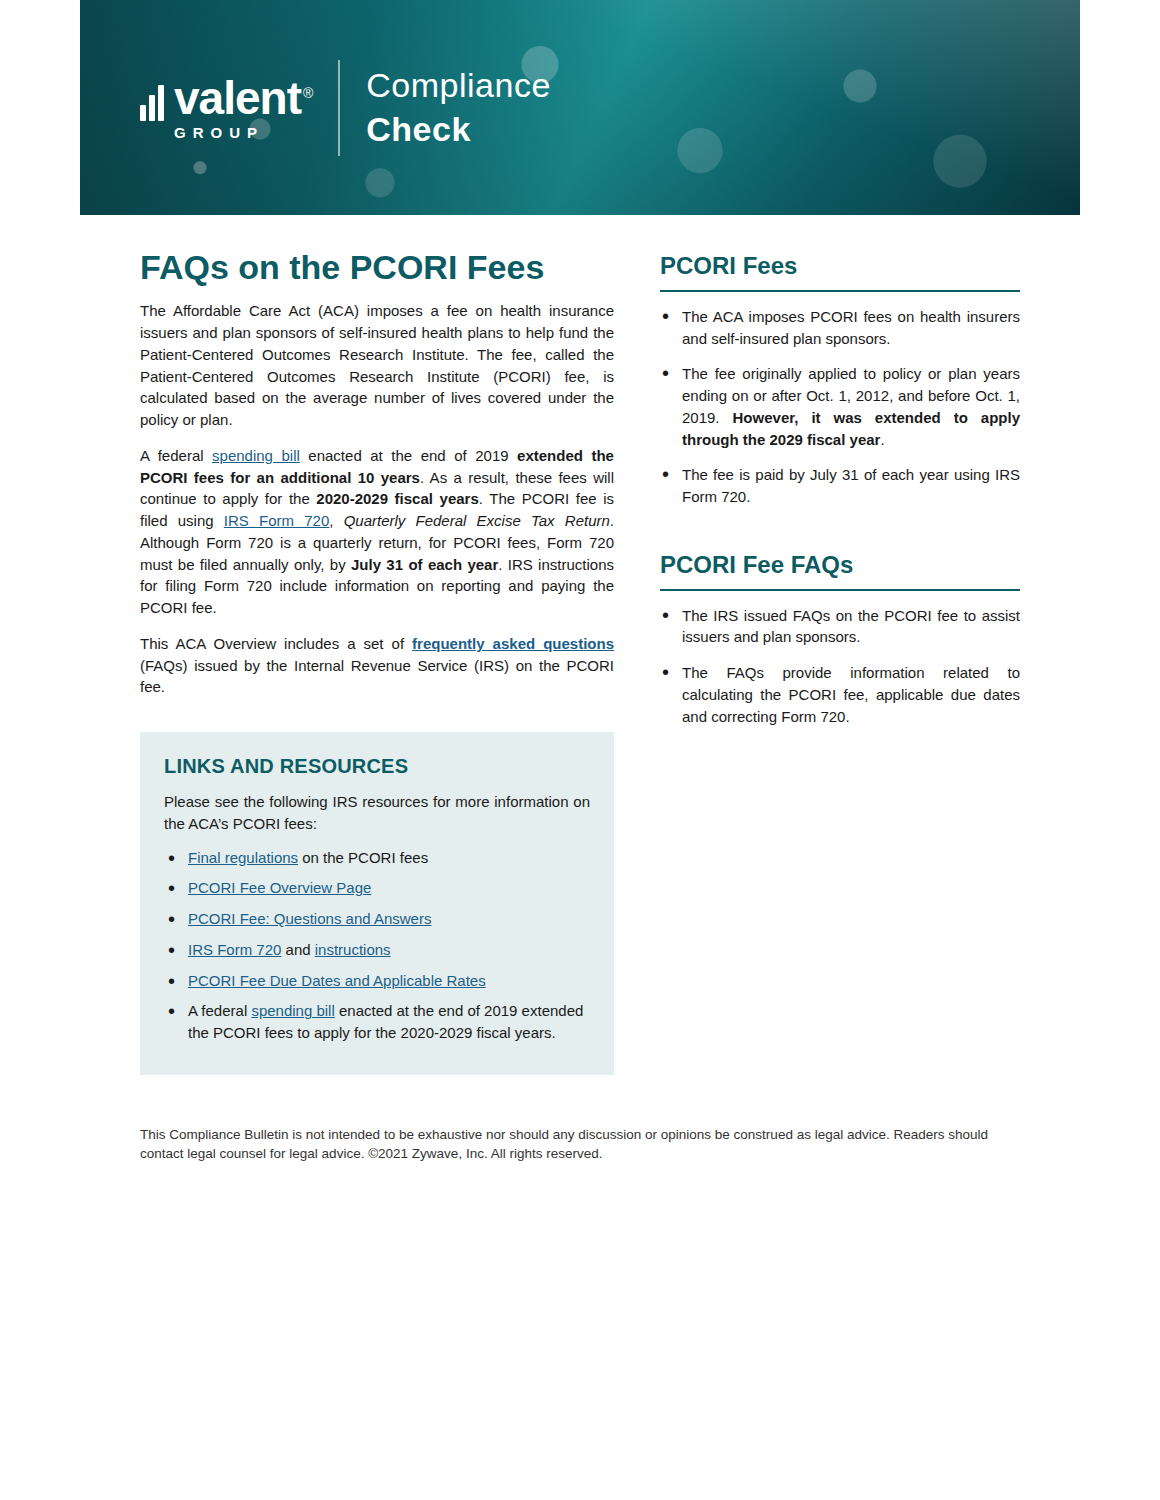valent®
Group
Compliance
Check
FAQs on the PCORI Fees
The Affordable Care Act (ACA) imposes a fee on health insurance issuers and plan sponsors of self-insured health plans to help fund the Patient-Centered Outcomes Research Institute. The fee, called the Patient-Centered Outcomes Research Institute (PCORI) fee, is calculated based on the average number of lives covered under the policy or plan.
A federal spending bill enacted at the end of 2019 extended the PCORI fees for an additional 10 years. As a result, these fees will continue to apply for the 2020-2029 fiscal years. The PCORI fee is filed using IRS Form 720, Quarterly Federal Excise Tax Return. Although Form 720 is a quarterly return, for PCORI fees, Form 720 must be filed annually only, by July 31 of each year. IRS instructions for filing Form 720 include information on reporting and paying the PCORI fee.
This ACA Overview includes a set of frequently asked questions (FAQs) issued by the Internal Revenue Service (IRS) on the PCORI fee.
LINKS AND RESOURCES
Please see the following IRS resources for more information on the ACA’s PCORI fees:
Final regulations on the PCORI fees
PCORI Fee Overview Page
PCORI Fee: Questions and Answers
IRS Form 720 and instructions
PCORI Fee Due Dates and Applicable Rates
A federal spending bill enacted at the end of 2019 extended the PCORI fees to apply for the 2020-2029 fiscal years.
PCORI Fees
The ACA imposes PCORI fees on health insurers and self-insured plan sponsors.
The fee originally applied to policy or plan years ending on or after Oct. 1, 2012, and before Oct. 1, 2019. However, it was extended to apply through the 2029 fiscal year.
The fee is paid by July 31 of each year using IRS Form 720.
PCORI Fee FAQs
The IRS issued FAQs on the PCORI fee to assist issuers and plan sponsors.
The FAQs provide information related to calculating the PCORI fee, applicable due dates and correcting Form 720.
This Compliance Bulletin is not intended to be exhaustive nor should any discussion or opinions be construed as legal advice. Readers should contact legal counsel for legal advice. ©2021 Zywave, Inc. All rights reserved.